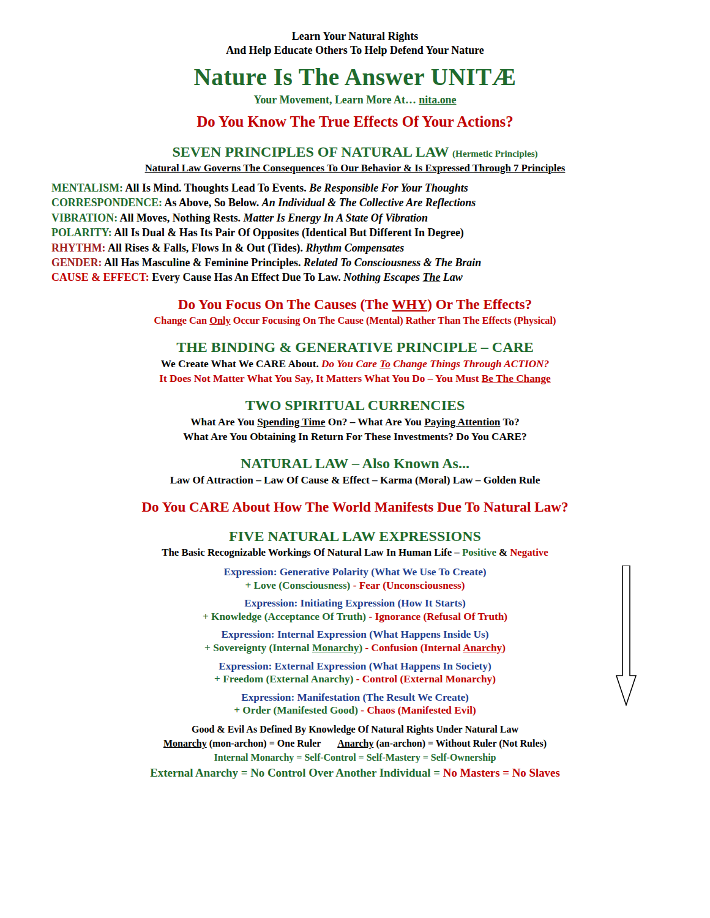Learn Your Natural Rights
And Help Educate Others To Help Defend Your Nature
Nature Is The Answer UNITÆ
Your Movement, Learn More At… nita.one
Do You Know The True Effects Of Your Actions?
SEVEN PRINCIPLES OF NATURAL LAW (Hermetic Principles)
Natural Law Governs The Consequences To Our Behavior & Is Expressed Through 7 Principles
MENTALISM: All Is Mind. Thoughts Lead To Events. Be Responsible For Your Thoughts
CORRESPONDENCE: As Above, So Below. An Individual & The Collective Are Reflections
VIBRATION: All Moves, Nothing Rests. Matter Is Energy In A State Of Vibration
POLARITY: All Is Dual & Has Its Pair Of Opposites (Identical But Different In Degree)
RHYTHM: All Rises & Falls, Flows In & Out (Tides). Rhythm Compensates
GENDER: All Has Masculine & Feminine Principles. Related To Consciousness & The Brain
CAUSE & EFFECT: Every Cause Has An Effect Due To Law. Nothing Escapes The Law
Do You Focus On The Causes (The WHY) Or The Effects?
Change Can Only Occur Focusing On The Cause (Mental) Rather Than The Effects (Physical)
THE BINDING & GENERATIVE PRINCIPLE – CARE
We Create What We CARE About. Do You Care To Change Things Through ACTION?
It Does Not Matter What You Say, It Matters What You Do – You Must Be The Change
TWO SPIRITUAL CURRENCIES
What Are You Spending Time On? – What Are You Paying Attention To?
What Are You Obtaining In Return For These Investments? Do You CARE?
NATURAL LAW – Also Known As...
Law Of Attraction – Law Of Cause & Effect – Karma (Moral) Law – Golden Rule
Do You CARE About How The World Manifests Due To Natural Law?
FIVE NATURAL LAW EXPRESSIONS
The Basic Recognizable Workings Of Natural Law In Human Life – Positive & Negative
Expression: Generative Polarity (What We Use To Create) + Love (Consciousness) - Fear (Unconsciousness)
Expression: Initiating Expression (How It Starts) + Knowledge (Acceptance Of Truth) - Ignorance (Refusal Of Truth)
Expression: Internal Expression (What Happens Inside Us) + Sovereignty (Internal Monarchy) - Confusion (Internal Anarchy)
Expression: External Expression (What Happens In Society) + Freedom (External Anarchy) - Control (External Monarchy)
Expression: Manifestation (The Result We Create) + Order (Manifested Good) - Chaos (Manifested Evil)
Good & Evil As Defined By Knowledge Of Natural Rights Under Natural Law
Monarchy (mon-archon) = One Ruler Anarchy (an-archon) = Without Ruler (Not Rules)
Internal Monarchy = Self-Control = Self-Mastery = Self-Ownership
External Anarchy = No Control Over Another Individual = No Masters = No Slaves